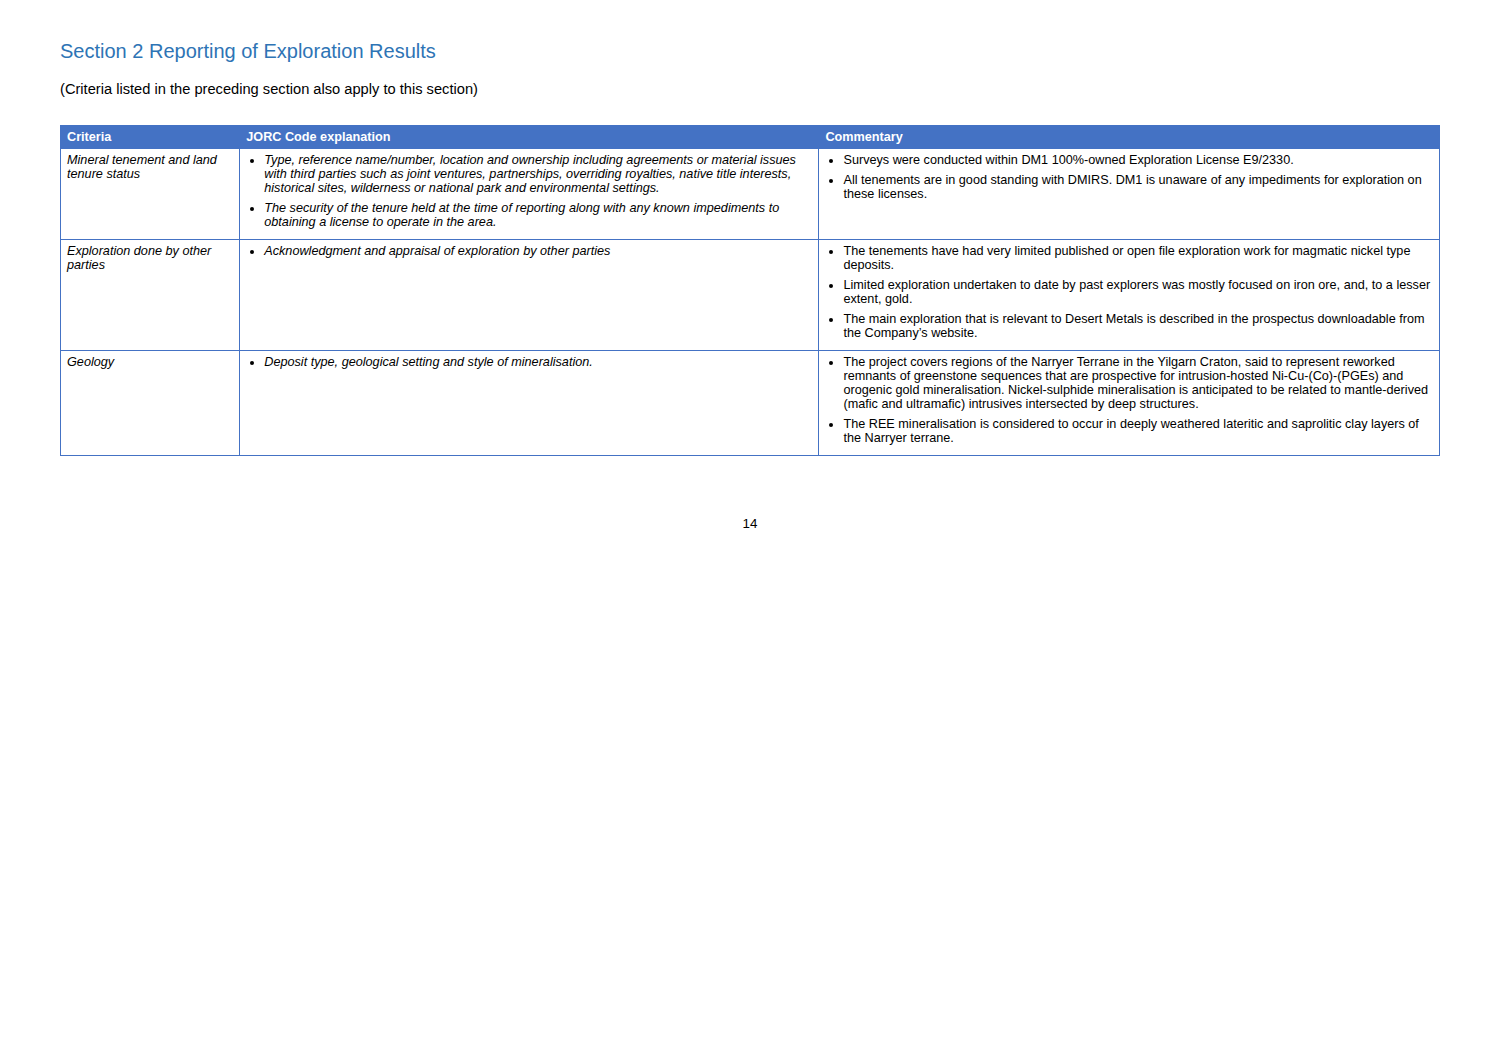Section 2 Reporting of Exploration Results
(Criteria listed in the preceding section also apply to this section)
| Criteria | JORC Code explanation | Commentary |
| --- | --- | --- |
| Mineral tenement and land tenure status | Type, reference name/number, location and ownership including agreements or material issues with third parties such as joint ventures, partnerships, overriding royalties, native title interests, historical sites, wilderness or national park and environmental settings. The security of the tenure held at the time of reporting along with any known impediments to obtaining a license to operate in the area. | Surveys were conducted within DM1 100%-owned Exploration License E9/2330. All tenements are in good standing with DMIRS. DM1 is unaware of any impediments for exploration on these licenses. |
| Exploration done by other parties | Acknowledgment and appraisal of exploration by other parties | The tenements have had very limited published or open file exploration work for magmatic nickel type deposits. Limited exploration undertaken to date by past explorers was mostly focused on iron ore, and, to a lesser extent, gold. The main exploration that is relevant to Desert Metals is described in the prospectus downloadable from the Company’s website. |
| Geology | Deposit type, geological setting and style of mineralisation. | The project covers regions of the Narryer Terrane in the Yilgarn Craton, said to represent reworked remnants of greenstone sequences that are prospective for intrusion-hosted Ni-Cu-(Co)-(PGEs) and orogenic gold mineralisation. Nickel-sulphide mineralisation is anticipated to be related to mantle-derived (mafic and ultramafic) intrusives intersected by deep structures. The REE mineralisation is considered to occur in deeply weathered lateritic and saprolitic clay layers of the Narryer terrane. |
14